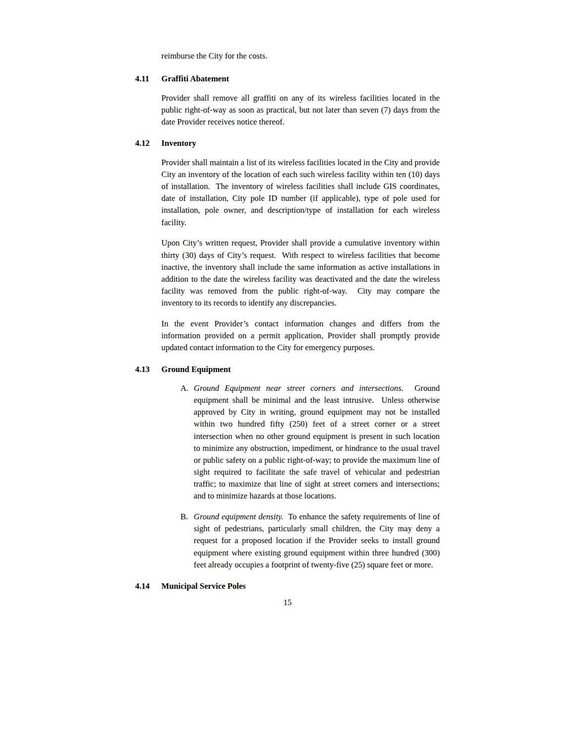reimburse the City for the costs.
4.11 Graffiti Abatement
Provider shall remove all graffiti on any of its wireless facilities located in the public right-of-way as soon as practical, but not later than seven (7) days from the date Provider receives notice thereof.
4.12 Inventory
Provider shall maintain a list of its wireless facilities located in the City and provide City an inventory of the location of each such wireless facility within ten (10) days of installation. The inventory of wireless facilities shall include GIS coordinates, date of installation, City pole ID number (if applicable), type of pole used for installation, pole owner, and description/type of installation for each wireless facility.
Upon City’s written request, Provider shall provide a cumulative inventory within thirty (30) days of City’s request. With respect to wireless facilities that become inactive, the inventory shall include the same information as active installations in addition to the date the wireless facility was deactivated and the date the wireless facility was removed from the public right-of-way. City may compare the inventory to its records to identify any discrepancies.
In the event Provider’s contact information changes and differs from the information provided on a permit application, Provider shall promptly provide updated contact information to the City for emergency purposes.
4.13 Ground Equipment
A. Ground Equipment near street corners and intersections. Ground equipment shall be minimal and the least intrusive. Unless otherwise approved by City in writing, ground equipment may not be installed within two hundred fifty (250) feet of a street corner or a street intersection when no other ground equipment is present in such location to minimize any obstruction, impediment, or hindrance to the usual travel or public safety on a public right-of-way; to provide the maximum line of sight required to facilitate the safe travel of vehicular and pedestrian traffic; to maximize that line of sight at street corners and intersections; and to minimize hazards at those locations.
B. Ground equipment density. To enhance the safety requirements of line of sight of pedestrians, particularly small children, the City may deny a request for a proposed location if the Provider seeks to install ground equipment where existing ground equipment within three hundred (300) feet already occupies a footprint of twenty-five (25) square feet or more.
4.14 Municipal Service Poles
15